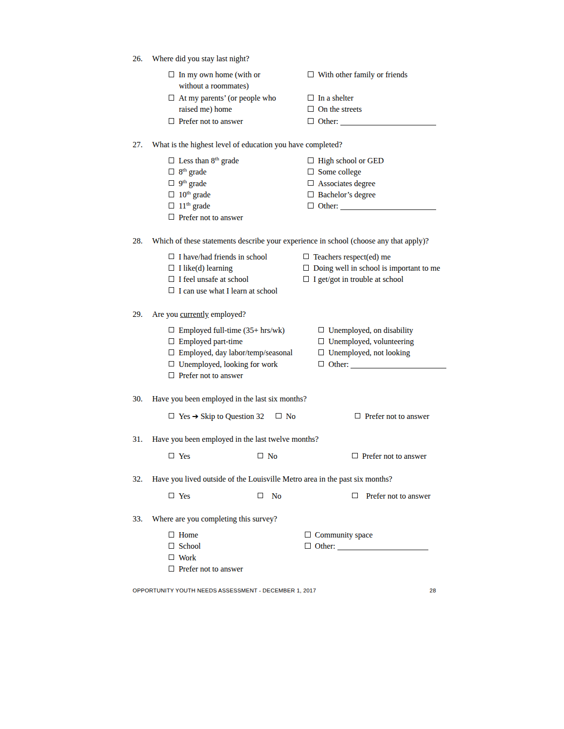26. Where did you stay last night?
In my own home (with or without a roommates)
With other family or friends
At my parents’ (or people who raised me) home
In a shelter On the streets
Prefer not to answer
Other:
27. What is the highest level of education you have completed?
Less than 8th grade 8th grade 9th grade 10th grade 11th grade Prefer not to answer
High school or GED Some college Associates degree Bachelor’s degree Other:
28. Which of these statements describe your experience in school (choose any that apply)?
I have/had friends in school I like(d) learning I feel unsafe at school I can use what I learn at school
Teachers respect(ed) me Doing well in school is important to me I get/got in trouble at school
29. Are you currently employed?
Employed full-time (35+ hrs/wk) Employed part-time Employed, day labor/temp/seasonal Unemployed, looking for work Prefer not to answer
Unemployed, on disability Unemployed, volunteering Unemployed, not looking Other:
30. Have you been employed in the last six months?
Yes ➔ Skip to Question 32
No
Prefer not to answer
31. Have you been employed in the last twelve months?
Yes
No
Prefer not to answer
32. Have you lived outside of the Louisville Metro area in the past six months?
Yes
No
Prefer not to answer
33. Where are you completing this survey?
Home School Work Prefer not to answer
Community space Other:
OPPORTUNITY YOUTH NEEDS ASSESSMENT - DECEMBER 1, 2017 28